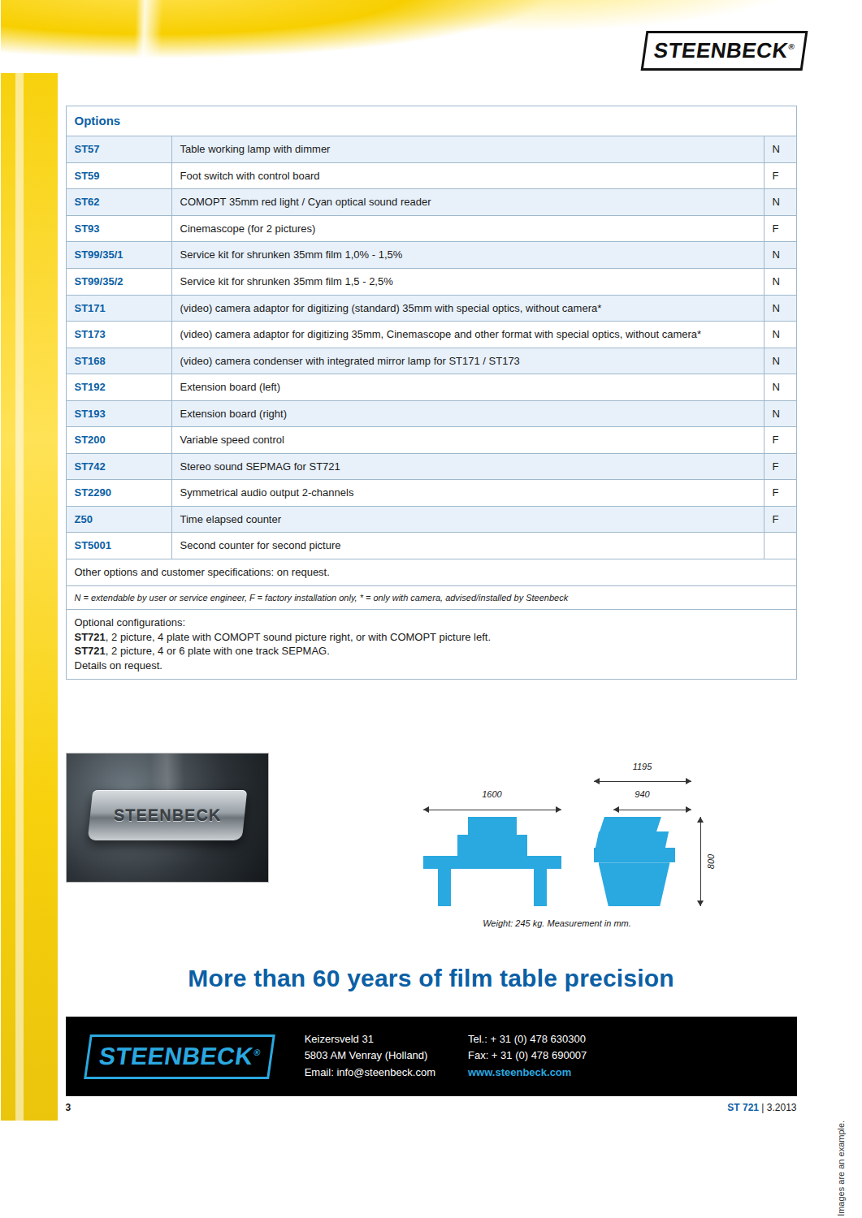STEENBECK®
Options
| ST57 | Table working lamp with dimmer | N |
| ST59 | Foot switch with control board | F |
| ST62 | COMOPT 35mm red light / Cyan optical sound reader | N |
| ST93 | Cinemascope (for 2 pictures) | F |
| ST99/35/1 | Service kit for shrunken 35mm film 1,0% - 1,5% | N |
| ST99/35/2 | Service kit for shrunken 35mm film 1,5 - 2,5% | N |
| ST171 | (video) camera adaptor for digitizing (standard) 35mm with special optics, without camera* | N |
| ST173 | (video) camera adaptor for digitizing 35mm, Cinemascope and other format with special optics, without camera* | N |
| ST168 | (video) camera condenser with integrated mirror lamp for ST171 / ST173 | N |
| ST192 | Extension board (left) | N |
| ST193 | Extension board (right) | N |
| ST200 | Variable speed control | F |
| ST742 | Stereo sound SEPMAG for ST721 | F |
| ST2290 | Symmetrical audio output 2-channels | F |
| Z50 | Time elapsed counter | F |
| ST5001 | Second counter for second picture | |
| Other options and customer specifications: on request. |
| N = extendable by user or service engineer, F = factory installation only, * = only with camera, advised/installed by Steenbeck |
| Optional configurations: ST721 , 2 picture, 4 plate with COMOPT sound picture right, or with COMOPT picture left. ST721 , 2 picture, 4 or 6 plate with one track SEPMAG. Details on request. |
STEENBECK
1600
1195
940
800
Weight: 245 kg. Measurement in mm.
More than 60 years of film table precision
STEENBECK®
Keizersveld 31
5803 AM Venray (Holland)
Email: info@steenbeck.com
Tel.: + 31 (0) 478 630300
Fax: + 31 (0) 478 690007
www.steenbeck.com
3 ST 721 | 3.2013
Specifications are subject to change without notice. Images are an example.